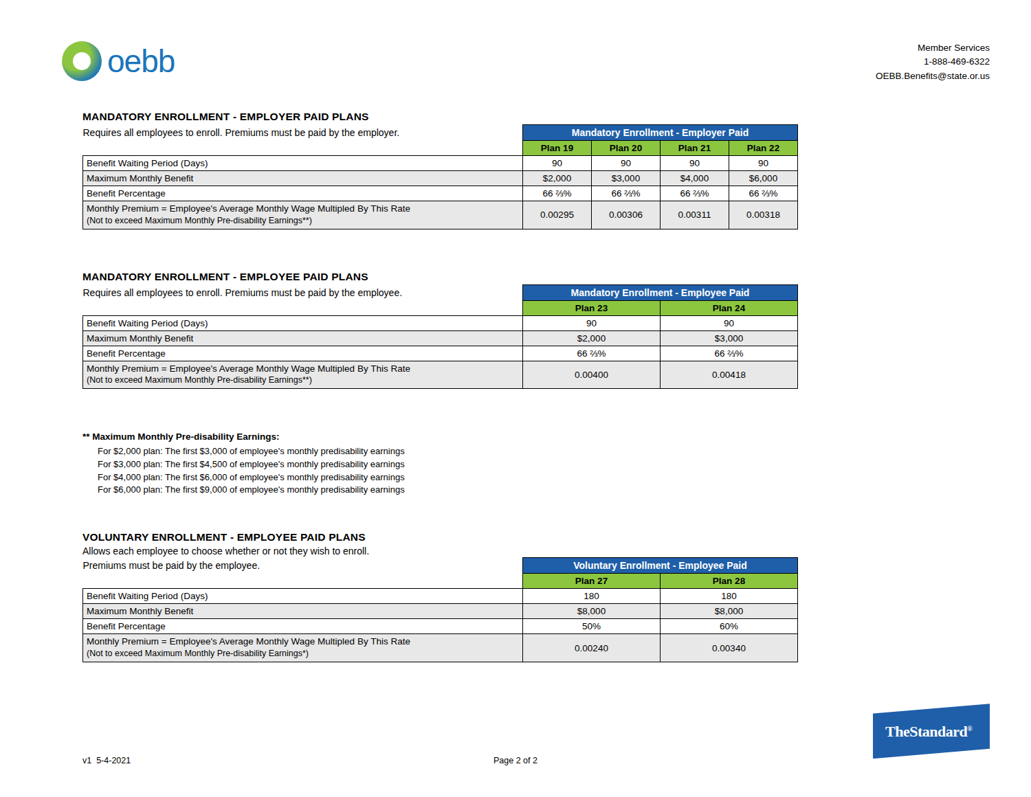oebb
Member Services
1-888-469-6322
OEBB.Benefits@state.or.us
MANDATORY ENROLLMENT - EMPLOYER PAID PLANS
| Requires all employees to enroll. Premiums must be paid by the employer. | Mandatory Enrollment - Employer Paid |
| | Plan 19 | Plan 20 | Plan 21 | Plan 22 |
| Benefit Waiting Period (Days) | 90 | 90 | 90 | 90 |
| Maximum Monthly Benefit | $2,000 | $3,000 | $4,000 | $6,000 |
| Benefit Percentage | 66 ⅔% | 66 ⅔% | 66 ⅔% | 66 ⅔% |
| Monthly Premium = Employee's Average Monthly Wage Multipled By This Rate (Not to exceed Maximum Monthly Pre-disability Earnings**) | 0.00295 | 0.00306 | 0.00311 | 0.00318 |
MANDATORY ENROLLMENT - EMPLOYEE PAID PLANS
| Requires all employees to enroll. Premiums must be paid by the employee. | Mandatory Enrollment - Employee Paid |
| | Plan 23 | Plan 24 |
| Benefit Waiting Period (Days) | 90 | 90 |
| Maximum Monthly Benefit | $2,000 | $3,000 |
| Benefit Percentage | 66 ⅔% | 66 ⅔% |
| Monthly Premium = Employee's Average Monthly Wage Multipled By This Rate (Not to exceed Maximum Monthly Pre-disability Earnings**) | 0.00400 | 0.00418 |
** Maximum Monthly Pre-disability Earnings:
For $2,000 plan: The first $3,000 of employee's monthly predisability earnings
For $3,000 plan: The first $4,500 of employee's monthly predisability earnings
For $4,000 plan: The first $6,000 of employee's monthly predisability earnings
For $6,000 plan: The first $9,000 of employee's monthly predisability earnings
VOLUNTARY ENROLLMENT - EMPLOYEE PAID PLANS
Allows each employee to choose whether or not they wish to enroll.
| Premiums must be paid by the employee. | Voluntary Enrollment - Employee Paid |
| | Plan 27 | Plan 28 |
| Benefit Waiting Period (Days) | 180 | 180 |
| Maximum Monthly Benefit | $8,000 | $8,000 |
| Benefit Percentage | 50% | 60% |
| Monthly Premium = Employee's Average Monthly Wage Multipled By This Rate (Not to exceed Maximum Monthly Pre-disability Earnings*) | 0.00240 | 0.00340 |
v1 5-4-2021
Page 2 of 2
TheStandard®